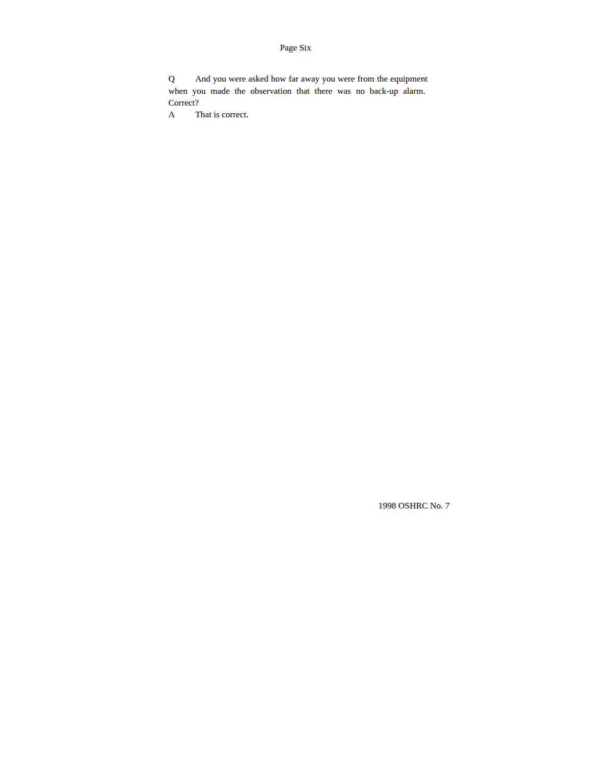Page Six
QAnd you were asked how far away you were from the equipment when you made the observation that there was no back-up alarm. Correct?
AThat is correct.
1998 OSHRC No. 7